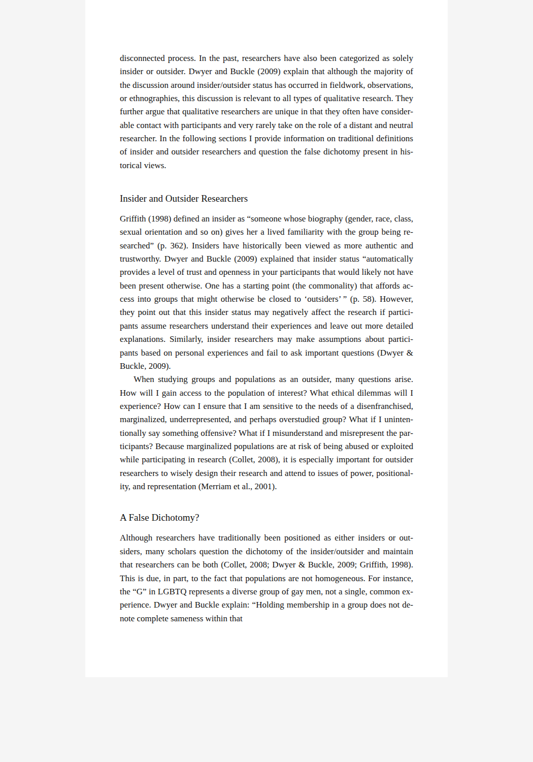disconnected process. In the past, researchers have also been categorized as solely insider or outsider. Dwyer and Buckle (2009) explain that although the majority of the discussion around insider/outsider status has occurred in fieldwork, observations, or ethnographies, this discussion is relevant to all types of qualitative research. They further argue that qualitative researchers are unique in that they often have considerable contact with participants and very rarely take on the role of a distant and neutral researcher. In the following sections I provide information on traditional definitions of insider and outsider researchers and question the false dichotomy present in historical views.
Insider and Outsider Researchers
Griffith (1998) defined an insider as “someone whose biography (gender, race, class, sexual orientation and so on) gives her a lived familiarity with the group being researched” (p. 362). Insiders have historically been viewed as more authentic and trustworthy. Dwyer and Buckle (2009) explained that insider status “automatically provides a level of trust and openness in your participants that would likely not have been present otherwise. One has a starting point (the commonality) that affords access into groups that might otherwise be closed to ‘outsiders’ ” (p. 58). However, they point out that this insider status may negatively affect the research if participants assume researchers understand their experiences and leave out more detailed explanations. Similarly, insider researchers may make assumptions about participants based on personal experiences and fail to ask important questions (Dwyer & Buckle, 2009).
When studying groups and populations as an outsider, many questions arise. How will I gain access to the population of interest? What ethical dilemmas will I experience? How can I ensure that I am sensitive to the needs of a disenfranchised, marginalized, underrepresented, and perhaps overstudied group? What if I unintentionally say something offensive? What if I misunderstand and misrepresent the participants? Because marginalized populations are at risk of being abused or exploited while participating in research (Collet, 2008), it is especially important for outsider researchers to wisely design their research and attend to issues of power, positionality, and representation (Merriam et al., 2001).
A False Dichotomy?
Although researchers have traditionally been positioned as either insiders or outsiders, many scholars question the dichotomy of the insider/outsider and maintain that researchers can be both (Collet, 2008; Dwyer & Buckle, 2009; Griffith, 1998). This is due, in part, to the fact that populations are not homogeneous. For instance, the “G” in LGBTQ represents a diverse group of gay men, not a single, common experience. Dwyer and Buckle explain: “Holding membership in a group does not denote complete sameness within that